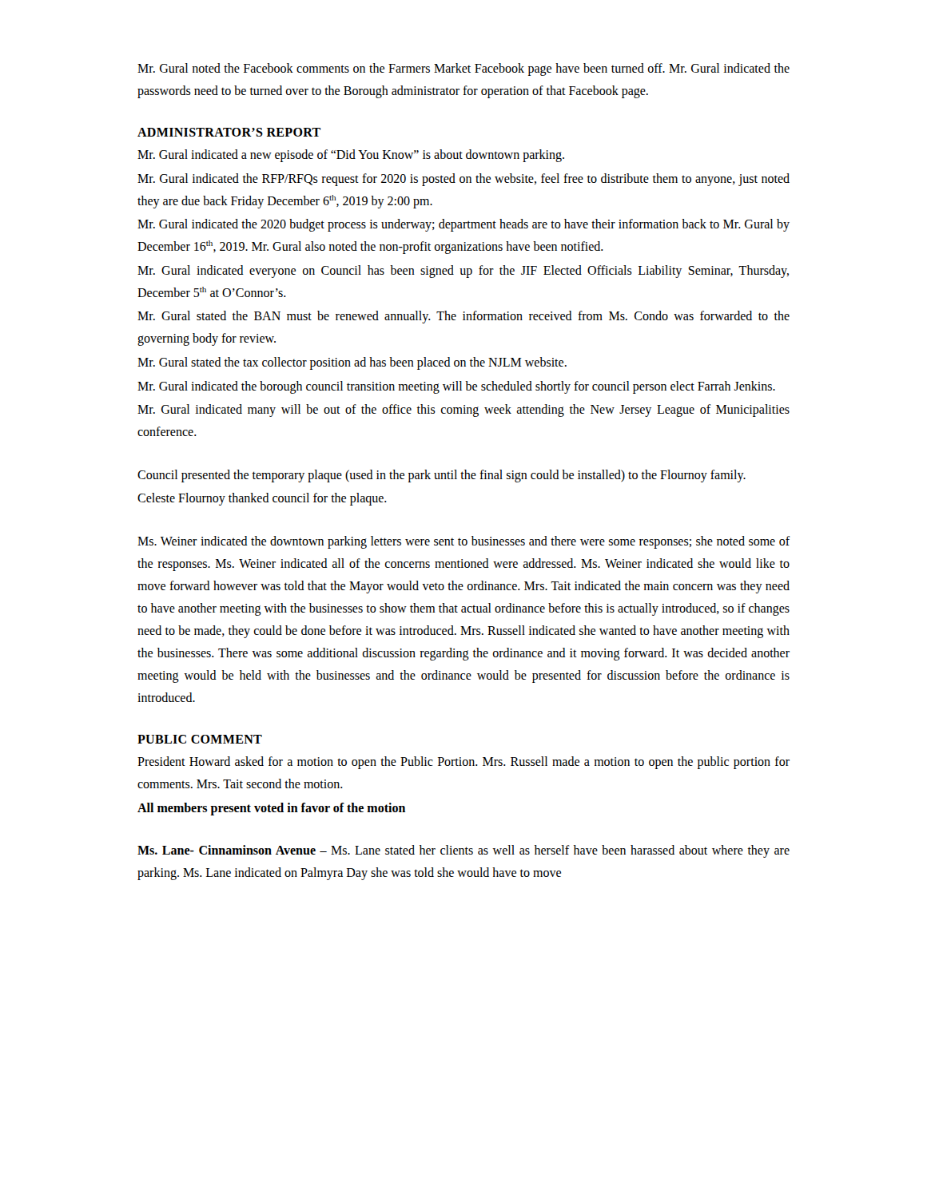Mr. Gural noted the Facebook comments on the Farmers Market Facebook page have been turned off. Mr. Gural indicated the passwords need to be turned over to the Borough administrator for operation of that Facebook page.
ADMINISTRATOR’S REPORT
Mr. Gural indicated a new episode of “Did You Know” is about downtown parking.
Mr. Gural indicated the RFP/RFQs request for 2020 is posted on the website, feel free to distribute them to anyone, just noted they are due back Friday December 6th, 2019 by 2:00 pm.
Mr. Gural indicated the 2020 budget process is underway; department heads are to have their information back to Mr. Gural by December 16th, 2019. Mr. Gural also noted the non-profit organizations have been notified.
Mr. Gural indicated everyone on Council has been signed up for the JIF Elected Officials Liability Seminar, Thursday, December 5th at O’Connor’s.
Mr. Gural stated the BAN must be renewed annually. The information received from Ms. Condo was forwarded to the governing body for review.
Mr. Gural stated the tax collector position ad has been placed on the NJLM website.
Mr. Gural indicated the borough council transition meeting will be scheduled shortly for council person elect Farrah Jenkins.
Mr. Gural indicated many will be out of the office this coming week attending the New Jersey League of Municipalities conference.
Council presented the temporary plaque (used in the park until the final sign could be installed) to the Flournoy family.
Celeste Flournoy thanked council for the plaque.
Ms. Weiner indicated the downtown parking letters were sent to businesses and there were some responses; she noted some of the responses. Ms. Weiner indicated all of the concerns mentioned were addressed. Ms. Weiner indicated she would like to move forward however was told that the Mayor would veto the ordinance. Mrs. Tait indicated the main concern was they need to have another meeting with the businesses to show them that actual ordinance before this is actually introduced, so if changes need to be made, they could be done before it was introduced. Mrs. Russell indicated she wanted to have another meeting with the businesses. There was some additional discussion regarding the ordinance and it moving forward. It was decided another meeting would be held with the businesses and the ordinance would be presented for discussion before the ordinance is introduced.
PUBLIC COMMENT
President Howard asked for a motion to open the Public Portion. Mrs. Russell made a motion to open the public portion for comments. Mrs. Tait second the motion.
All members present voted in favor of the motion
Ms. Lane- Cinnaminson Avenue – Ms. Lane stated her clients as well as herself have been harassed about where they are parking. Ms. Lane indicated on Palmyra Day she was told she would have to move